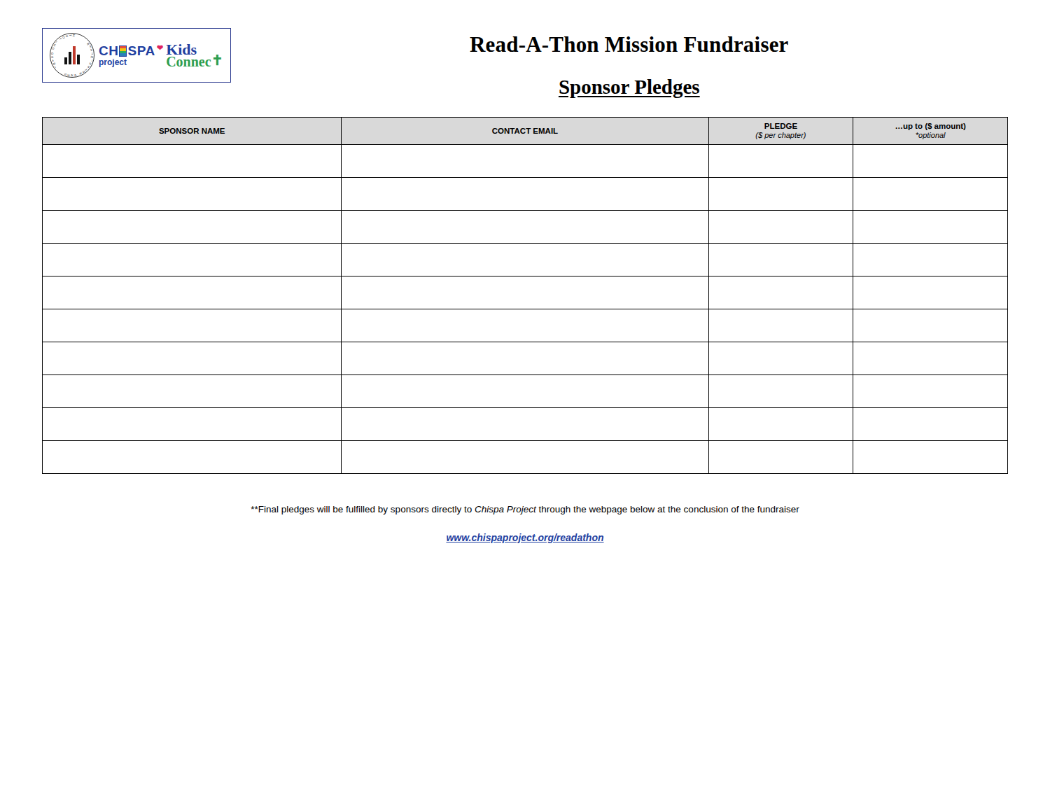I M A G O D E I Y O U T H W E S T M I N S T E R P R E S
CH SPA❤
project
Kids
Connec✝
Read-A-Thon Mission Fundraiser
Sponsor Pledges
| SPONSOR NAME | CONTACT EMAIL | PLEDGE ($ per chapter) | …up to ($ amount) *optional |
| --- | --- | --- | --- |
**Final pledges will be fulfilled by sponsors directly to Chispa Project through the webpage below at the conclusion of the fundraiser
www.chispaproject.org/readathon